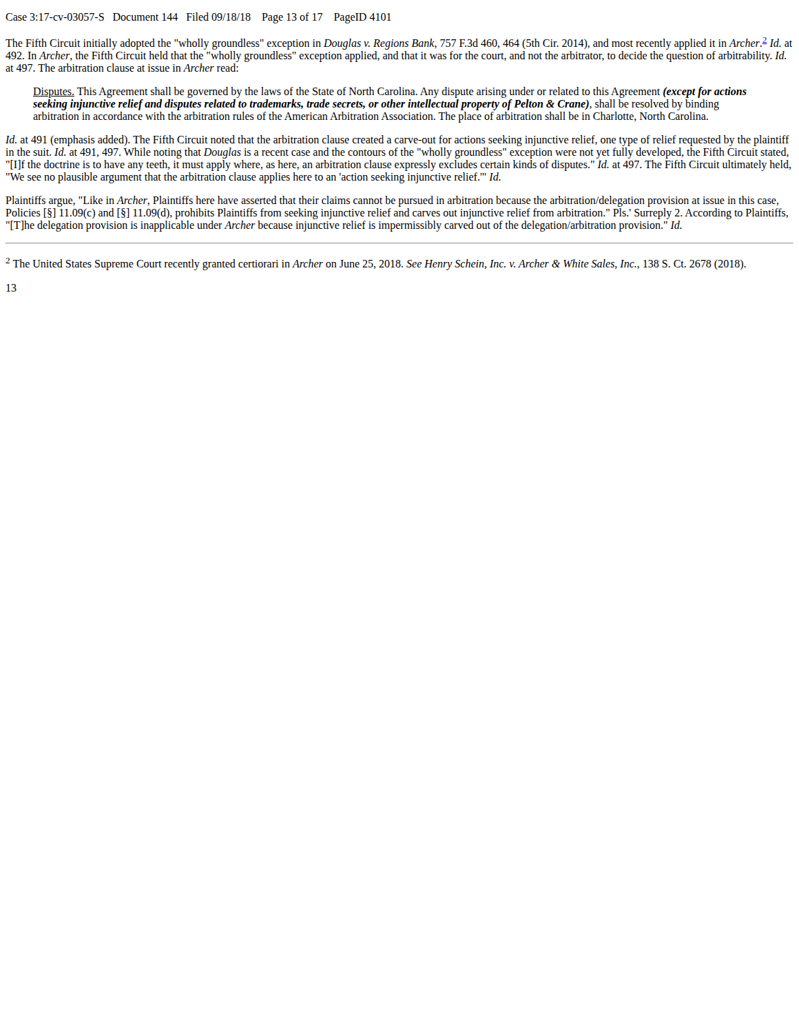Case 3:17-cv-03057-S Document 144 Filed 09/18/18 Page 13 of 17 PageID 4101
The Fifth Circuit initially adopted the "wholly groundless" exception in Douglas v. Regions Bank, 757 F.3d 460, 464 (5th Cir. 2014), and most recently applied it in Archer.2 Id. at 492. In Archer, the Fifth Circuit held that the "wholly groundless" exception applied, and that it was for the court, and not the arbitrator, to decide the question of arbitrability. Id. at 497. The arbitration clause at issue in Archer read:
Disputes. This Agreement shall be governed by the laws of the State of North Carolina. Any dispute arising under or related to this Agreement (except for actions seeking injunctive relief and disputes related to trademarks, trade secrets, or other intellectual property of Pelton & Crane), shall be resolved by binding arbitration in accordance with the arbitration rules of the American Arbitration Association. The place of arbitration shall be in Charlotte, North Carolina.
Id. at 491 (emphasis added). The Fifth Circuit noted that the arbitration clause created a carve-out for actions seeking injunctive relief, one type of relief requested by the plaintiff in the suit. Id. at 491, 497. While noting that Douglas is a recent case and the contours of the "wholly groundless" exception were not yet fully developed, the Fifth Circuit stated, "[I]f the doctrine is to have any teeth, it must apply where, as here, an arbitration clause expressly excludes certain kinds of disputes." Id. at 497. The Fifth Circuit ultimately held, "We see no plausible argument that the arbitration clause applies here to an 'action seeking injunctive relief.'" Id.
Plaintiffs argue, "Like in Archer, Plaintiffs here have asserted that their claims cannot be pursued in arbitration because the arbitration/delegation provision at issue in this case, Policies [§] 11.09(c) and [§] 11.09(d), prohibits Plaintiffs from seeking injunctive relief and carves out injunctive relief from arbitration." Pls.' Surreply 2. According to Plaintiffs, "[T]he delegation provision is inapplicable under Archer because injunctive relief is impermissibly carved out of the delegation/arbitration provision." Id.
2 The United States Supreme Court recently granted certiorari in Archer on June 25, 2018. See Henry Schein, Inc. v. Archer & White Sales, Inc., 138 S. Ct. 2678 (2018).
13